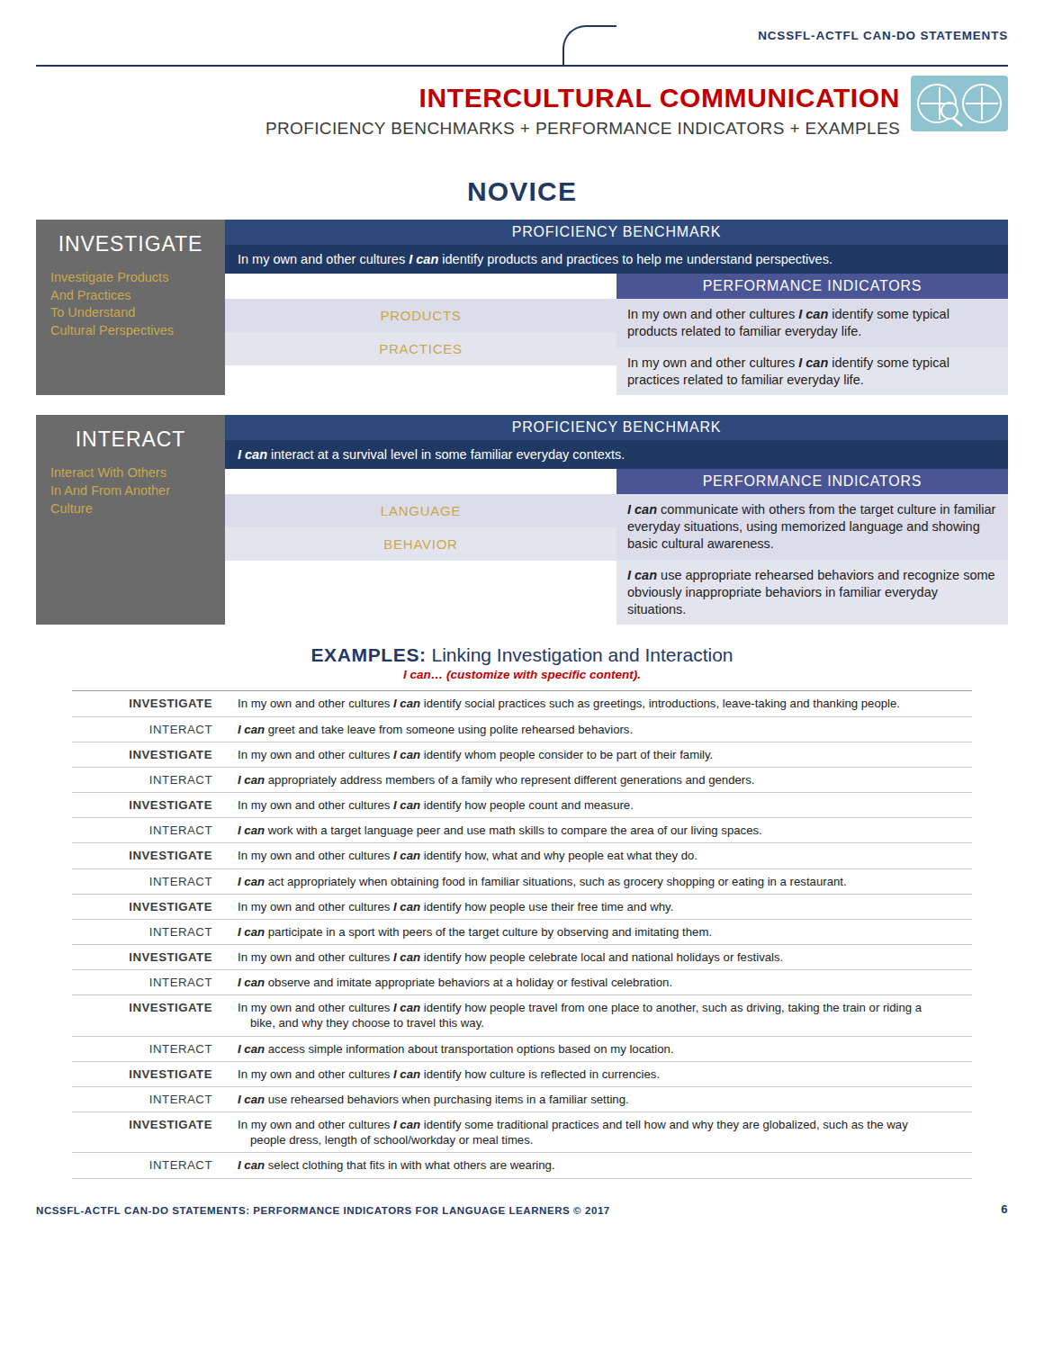NCSSFL-ACTFL CAN-DO STATEMENTS
INTERCULTURAL COMMUNICATION
PROFICIENCY BENCHMARKS + PERFORMANCE INDICATORS + EXAMPLES
NOVICE
| INVESTIGATE Investigate Products And Practices To Understand Cultural Perspectives | PROFICIENCY BENCHMARK |
| In my own and other cultures I can identify products and practices to help me understand perspectives. |
| | PERFORMANCE INDICATORS |
| / PRODUCTS / / PRACTICES / | / In my own and other cultures I can identify some typical products related to familiar everyday life. / / In my own and other cultures I can identify some typical practices related to familiar everyday life. / |
| INTERACT Interact With Others In And From Another Culture | PROFICIENCY BENCHMARK |
| I can interact at a survival level in some familiar everyday contexts. |
| | PERFORMANCE INDICATORS |
| / LANGUAGE / / BEHAVIOR / | / I can communicate with others from the target culture in familiar everyday situations, using memorized language and showing basic cultural awareness. / / I can use appropriate rehearsed behaviors and recognize some obviously inappropriate behaviors in familiar everyday situations. / |
EXAMPLES: Linking Investigation and Interaction
I can… (customize with specific content).
| INVESTIGATE | In my own and other cultures I can identify social practices such as greetings, introductions, leave-taking and thanking people. |
| INTERACT | I can greet and take leave from someone using polite rehearsed behaviors. |
| INVESTIGATE | In my own and other cultures I can identify whom people consider to be part of their family. |
| INTERACT | I can appropriately address members of a family who represent different generations and genders. |
| INVESTIGATE | In my own and other cultures I can identify how people count and measure. |
| INTERACT | I can work with a target language peer and use math skills to compare the area of our living spaces. |
| INVESTIGATE | In my own and other cultures I can identify how, what and why people eat what they do. |
| INTERACT | I can act appropriately when obtaining food in familiar situations, such as grocery shopping or eating in a restaurant. |
| INVESTIGATE | In my own and other cultures I can identify how people use their free time and why. |
| INTERACT | I can participate in a sport with peers of the target culture by observing and imitating them. |
| INVESTIGATE | In my own and other cultures I can identify how people celebrate local and national holidays or festivals. |
| INTERACT | I can observe and imitate appropriate behaviors at a holiday or festival celebration. |
| INVESTIGATE | In my own and other cultures I can identify how people travel from one place to another, such as driving, taking the train or riding a bike, and why they choose to travel this way. |
| INTERACT | I can access simple information about transportation options based on my location. |
| INVESTIGATE | In my own and other cultures I can identify how culture is reflected in currencies. |
| INTERACT | I can use rehearsed behaviors when purchasing items in a familiar setting. |
| INVESTIGATE | In my own and other cultures I can identify some traditional practices and tell how and why they are globalized, such as the way people dress, length of school/workday or meal times. |
| INTERACT | I can select clothing that fits in with what others are wearing. |
NCSSFL-ACTFL CAN-DO STATEMENTS: PERFORMANCE INDICATORS FOR LANGUAGE LEARNERS © 2017
6